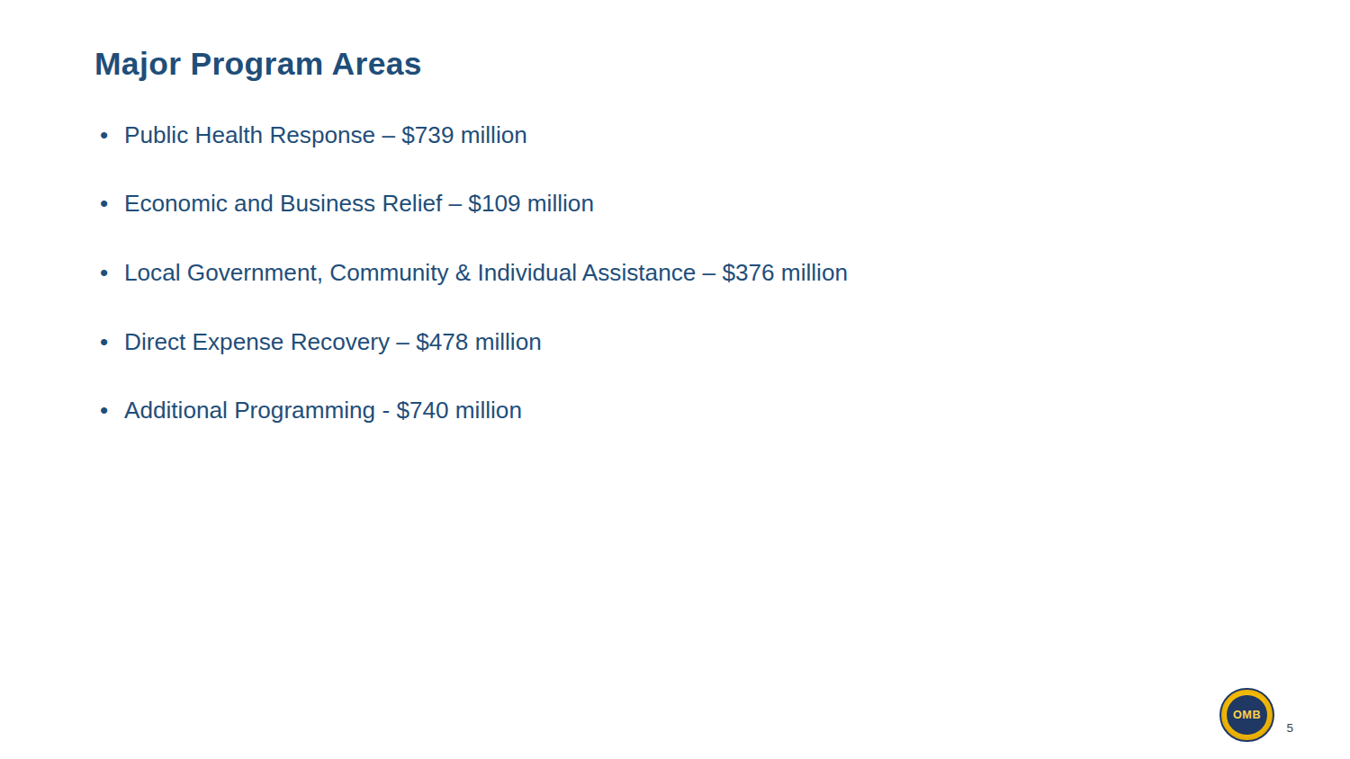Major Program Areas
Public Health Response – $739 million
Economic and Business Relief – $109 million
Local Government, Community & Individual Assistance – $376 million
Direct Expense Recovery – $478 million
Additional Programming - $740 million
5
OMB